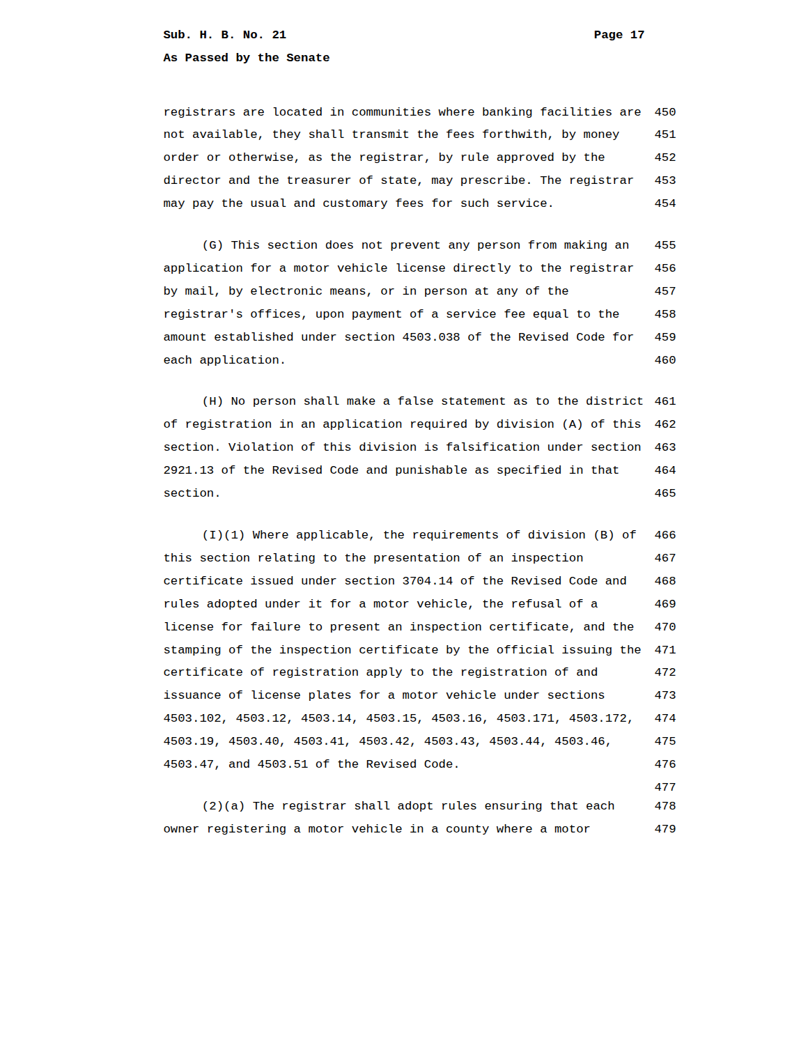Sub. H. B. No. 21 As Passed by the Senate
Page 17
450451452453454
registrars are located in communities where banking facilities are not available, they shall transmit the fees forthwith, by money order or otherwise, as the registrar, by rule approved by the director and the treasurer of state, may prescribe. The registrar may pay the usual and customary fees for such service.
455456457458459460
(G) This section does not prevent any person from making an application for a motor vehicle license directly to the registrar by mail, by electronic means, or in person at any of the registrar's offices, upon payment of a service fee equal to the amount established under section 4503.038 of the Revised Code for each application.
461462463464465
(H) No person shall make a false statement as to the district of registration in an application required by division (A) of this section. Violation of this division is falsification under section 2921.13 of the Revised Code and punishable as specified in that section.
466467468469470471472473474475476477
(I)(1) Where applicable, the requirements of division (B) of this section relating to the presentation of an inspection certificate issued under section 3704.14 of the Revised Code and rules adopted under it for a motor vehicle, the refusal of a license for failure to present an inspection certificate, and the stamping of the inspection certificate by the official issuing the certificate of registration apply to the registration of and issuance of license plates for a motor vehicle under sections 4503.102, 4503.12, 4503.14, 4503.15, 4503.16, 4503.171, 4503.172, 4503.19, 4503.40, 4503.41, 4503.42, 4503.43, 4503.44, 4503.46, 4503.47, and 4503.51 of the Revised Code.
478479
(2)(a) The registrar shall adopt rules ensuring that each owner registering a motor vehicle in a county where a motor